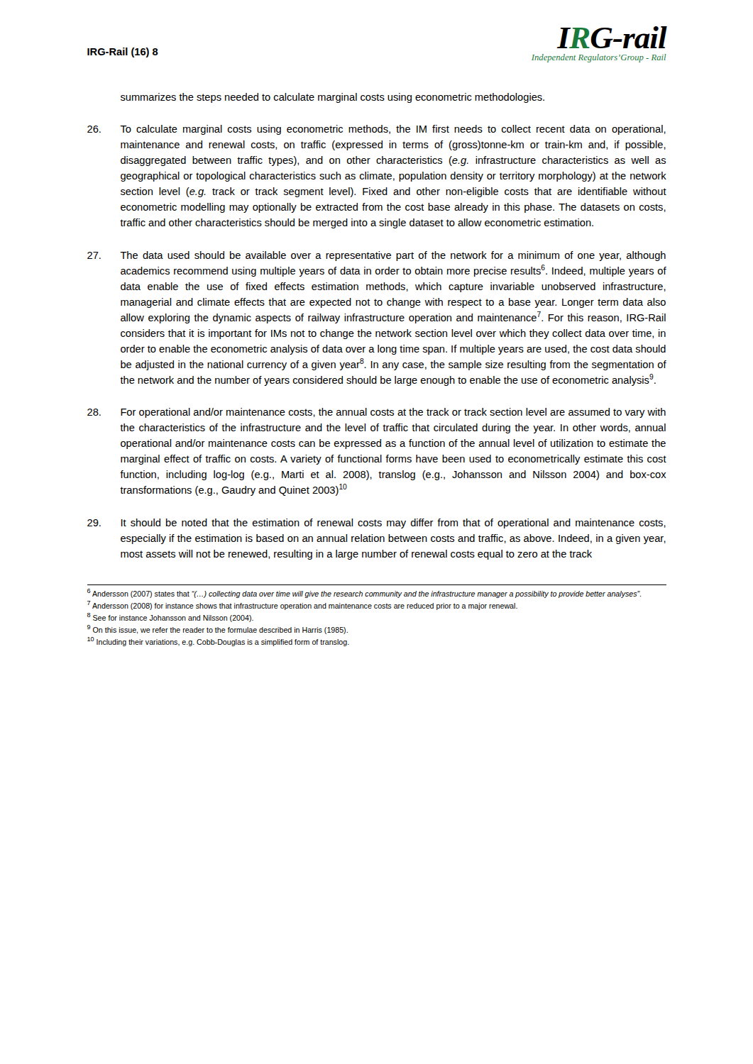IRG-Rail (16) 8
IRG-rail
Independent Regulators’Group - Rail
summarizes the steps needed to calculate marginal costs using econometric methodologies.
To calculate marginal costs using econometric methods, the IM first needs to collect recent data on operational, maintenance and renewal costs, on traffic (expressed in terms of (gross)tonne-km or train-km and, if possible, disaggregated between traffic types), and on other characteristics (e.g. infrastructure characteristics as well as geographical or topological characteristics such as climate, population density or territory morphology) at the network section level (e.g. track or track segment level). Fixed and other non-eligible costs that are identifiable without econometric modelling may optionally be extracted from the cost base already in this phase. The datasets on costs, traffic and other characteristics should be merged into a single dataset to allow econometric estimation.
The data used should be available over a representative part of the network for a minimum of one year, although academics recommend using multiple years of data in order to obtain more precise results6. Indeed, multiple years of data enable the use of fixed effects estimation methods, which capture invariable unobserved infrastructure, managerial and climate effects that are expected not to change with respect to a base year. Longer term data also allow exploring the dynamic aspects of railway infrastructure operation and maintenance7. For this reason, IRG-Rail considers that it is important for IMs not to change the network section level over which they collect data over time, in order to enable the econometric analysis of data over a long time span. If multiple years are used, the cost data should be adjusted in the national currency of a given year8. In any case, the sample size resulting from the segmentation of the network and the number of years considered should be large enough to enable the use of econometric analysis9.
For operational and/or maintenance costs, the annual costs at the track or track section level are assumed to vary with the characteristics of the infrastructure and the level of traffic that circulated during the year. In other words, annual operational and/or maintenance costs can be expressed as a function of the annual level of utilization to estimate the marginal effect of traffic on costs. A variety of functional forms have been used to econometrically estimate this cost function, including log-log (e.g., Marti et al. 2008), translog (e.g., Johansson and Nilsson 2004) and box-cox transformations (e.g., Gaudry and Quinet 2003)10
It should be noted that the estimation of renewal costs may differ from that of operational and maintenance costs, especially if the estimation is based on an annual relation between costs and traffic, as above. Indeed, in a given year, most assets will not be renewed, resulting in a large number of renewal costs equal to zero at the track
6 Andersson (2007) states that “(…) collecting data over time will give the research community and the infrastructure manager a possibility to provide better analyses”.
7 Andersson (2008) for instance shows that infrastructure operation and maintenance costs are reduced prior to a major renewal.
8 See for instance Johansson and Nilsson (2004).
9 On this issue, we refer the reader to the formulae described in Harris (1985).
10 Including their variations, e.g. Cobb-Douglas is a simplified form of translog.